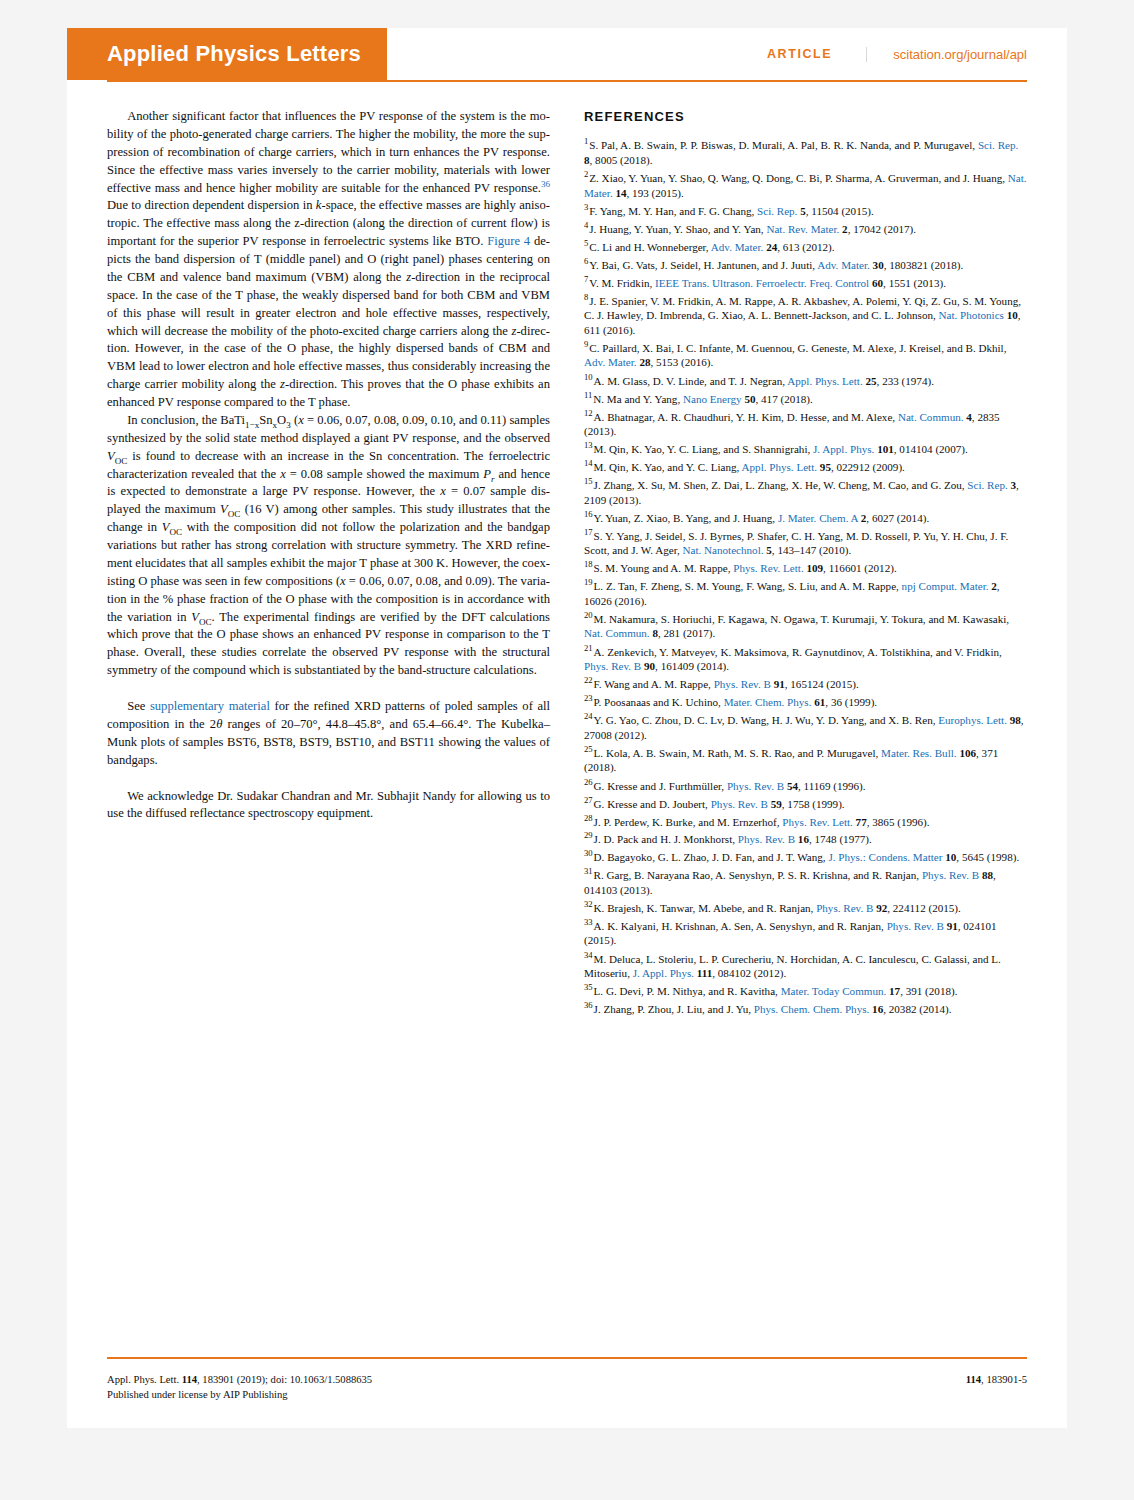Applied Physics Letters
ARTICLE scitation.org/journal/apl
Another significant factor that influences the PV response of the system is the mobility of the photo-generated charge carriers. The higher the mobility, the more the suppression of recombination of charge carriers, which in turn enhances the PV response. Since the effective mass varies inversely to the carrier mobility, materials with lower effective mass and hence higher mobility are suitable for the enhanced PV response.36 Due to direction dependent dispersion in k-space, the effective masses are highly anisotropic. The effective mass along the z-direction (along the direction of current flow) is important for the superior PV response in ferroelectric systems like BTO. Figure 4 depicts the band dispersion of T (middle panel) and O (right panel) phases centering on the CBM and valence band maximum (VBM) along the z-direction in the reciprocal space. In the case of the T phase, the weakly dispersed band for both CBM and VBM of this phase will result in greater electron and hole effective masses, respectively, which will decrease the mobility of the photo-excited charge carriers along the z-direction. However, in the case of the O phase, the highly dispersed bands of CBM and VBM lead to lower electron and hole effective masses, thus considerably increasing the charge carrier mobility along the z-direction. This proves that the O phase exhibits an enhanced PV response compared to the T phase.
In conclusion, the BaTi1−xSnxO3 (x = 0.06, 0.07, 0.08, 0.09, 0.10, and 0.11) samples synthesized by the solid state method displayed a giant PV response, and the observed VOC is found to decrease with an increase in the Sn concentration. The ferroelectric characterization revealed that the x = 0.08 sample showed the maximum Pr and hence is expected to demonstrate a large PV response. However, the x = 0.07 sample displayed the maximum VOC (16 V) among other samples. This study illustrates that the change in VOC with the composition did not follow the polarization and the bandgap variations but rather has strong correlation with structure symmetry. The XRD refinement elucidates that all samples exhibit the major T phase at 300 K. However, the coexisting O phase was seen in few compositions (x = 0.06, 0.07, 0.08, and 0.09). The variation in the % phase fraction of the O phase with the composition is in accordance with the variation in VOC. The experimental findings are verified by the DFT calculations which prove that the O phase shows an enhanced PV response in comparison to the T phase. Overall, these studies correlate the observed PV response with the structural symmetry of the compound which is substantiated by the band-structure calculations.
See supplementary material for the refined XRD patterns of poled samples of all composition in the 2θ ranges of 20–70°, 44.8–45.8°, and 65.4–66.4°. The Kubelka–Munk plots of samples BST6, BST8, BST9, BST10, and BST11 showing the values of bandgaps.
We acknowledge Dr. Sudakar Chandran and Mr. Subhajit Nandy for allowing us to use the diffused reflectance spectroscopy equipment.
REFERENCES
1 S. Pal, A. B. Swain, P. P. Biswas, D. Murali, A. Pal, B. R. K. Nanda, and P. Murugavel, Sci. Rep. 8, 8005 (2018).
2 Z. Xiao, Y. Yuan, Y. Shao, Q. Wang, Q. Dong, C. Bi, P. Sharma, A. Gruverman, and J. Huang, Nat. Mater. 14, 193 (2015).
3 F. Yang, M. Y. Han, and F. G. Chang, Sci. Rep. 5, 11504 (2015).
4 J. Huang, Y. Yuan, Y. Shao, and Y. Yan, Nat. Rev. Mater. 2, 17042 (2017).
5 C. Li and H. Wonneberger, Adv. Mater. 24, 613 (2012).
6 Y. Bai, G. Vats, J. Seidel, H. Jantunen, and J. Juuti, Adv. Mater. 30, 1803821 (2018).
7 V. M. Fridkin, IEEE Trans. Ultrason. Ferroelectr. Freq. Control 60, 1551 (2013).
8 J. E. Spanier, V. M. Fridkin, A. M. Rappe, A. R. Akbashev, A. Polemi, Y. Qi, Z. Gu, S. M. Young, C. J. Hawley, D. Imbrenda, G. Xiao, A. L. Bennett-Jackson, and C. L. Johnson, Nat. Photonics 10, 611 (2016).
9 C. Paillard, X. Bai, I. C. Infante, M. Guennou, G. Geneste, M. Alexe, J. Kreisel, and B. Dkhil, Adv. Mater. 28, 5153 (2016).
10 A. M. Glass, D. V. Linde, and T. J. Negran, Appl. Phys. Lett. 25, 233 (1974).
11 N. Ma and Y. Yang, Nano Energy 50, 417 (2018).
12 A. Bhatnagar, A. R. Chaudhuri, Y. H. Kim, D. Hesse, and M. Alexe, Nat. Commun. 4, 2835 (2013).
13 M. Qin, K. Yao, Y. C. Liang, and S. Shannigrahi, J. Appl. Phys. 101, 014104 (2007).
14 M. Qin, K. Yao, and Y. C. Liang, Appl. Phys. Lett. 95, 022912 (2009).
15 J. Zhang, X. Su, M. Shen, Z. Dai, L. Zhang, X. He, W. Cheng, M. Cao, and G. Zou, Sci. Rep. 3, 2109 (2013).
16 Y. Yuan, Z. Xiao, B. Yang, and J. Huang, J. Mater. Chem. A 2, 6027 (2014).
17 S. Y. Yang, J. Seidel, S. J. Byrnes, P. Shafer, C. H. Yang, M. D. Rossell, P. Yu, Y. H. Chu, J. F. Scott, and J. W. Ager, Nat. Nanotechnol. 5, 143–147 (2010).
18 S. M. Young and A. M. Rappe, Phys. Rev. Lett. 109, 116601 (2012).
19 L. Z. Tan, F. Zheng, S. M. Young, F. Wang, S. Liu, and A. M. Rappe, npj Comput. Mater. 2, 16026 (2016).
20 M. Nakamura, S. Horiuchi, F. Kagawa, N. Ogawa, T. Kurumaji, Y. Tokura, and M. Kawasaki, Nat. Commun. 8, 281 (2017).
21 A. Zenkevich, Y. Matveyev, K. Maksimova, R. Gaynutdinov, A. Tolstikhina, and V. Fridkin, Phys. Rev. B 90, 161409 (2014).
22 F. Wang and A. M. Rappe, Phys. Rev. B 91, 165124 (2015).
23 P. Poosanaas and K. Uchino, Mater. Chem. Phys. 61, 36 (1999).
24 Y. G. Yao, C. Zhou, D. C. Lv, D. Wang, H. J. Wu, Y. D. Yang, and X. B. Ren, Europhys. Lett. 98, 27008 (2012).
25 L. Kola, A. B. Swain, M. Rath, M. S. R. Rao, and P. Murugavel, Mater. Res. Bull. 106, 371 (2018).
26 G. Kresse and J. Furthmüller, Phys. Rev. B 54, 11169 (1996).
27 G. Kresse and D. Joubert, Phys. Rev. B 59, 1758 (1999).
28 J. P. Perdew, K. Burke, and M. Ernzerhof, Phys. Rev. Lett. 77, 3865 (1996).
29 J. D. Pack and H. J. Monkhorst, Phys. Rev. B 16, 1748 (1977).
30 D. Bagayoko, G. L. Zhao, J. D. Fan, and J. T. Wang, J. Phys.: Condens. Matter 10, 5645 (1998).
31 R. Garg, B. Narayana Rao, A. Senyshyn, P. S. R. Krishna, and R. Ranjan, Phys. Rev. B 88, 014103 (2013).
32 K. Brajesh, K. Tanwar, M. Abebe, and R. Ranjan, Phys. Rev. B 92, 224112 (2015).
33 A. K. Kalyani, H. Krishnan, A. Sen, A. Senyshyn, and R. Ranjan, Phys. Rev. B 91, 024101 (2015).
34 M. Deluca, L. Stoleriu, L. P. Curecheriu, N. Horchidan, A. C. Ianculescu, C. Galassi, and L. Mitoseriu, J. Appl. Phys. 111, 084102 (2012).
35 L. G. Devi, P. M. Nithya, and R. Kavitha, Mater. Today Commun. 17, 391 (2018).
36 J. Zhang, P. Zhou, J. Liu, and J. Yu, Phys. Chem. Chem. Phys. 16, 20382 (2014).
Appl. Phys. Lett. 114, 183901 (2019); doi: 10.1063/1.5088635
Published under license by AIP Publishing
114, 183901-5